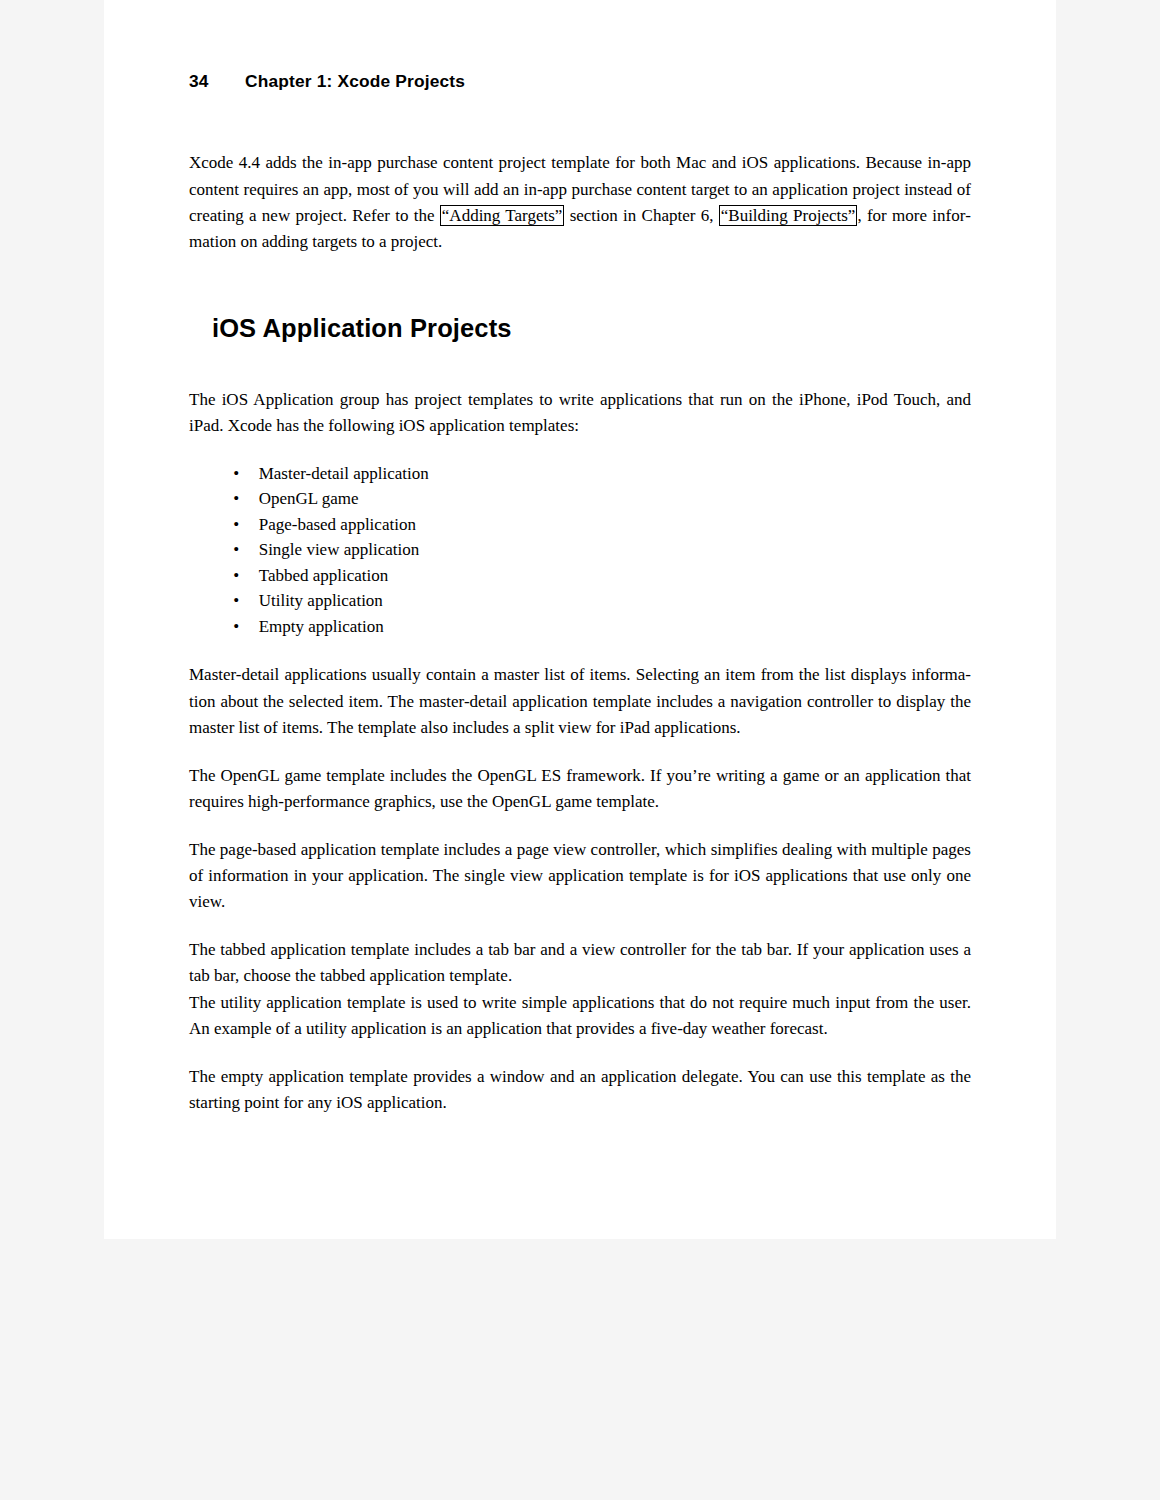34 Chapter 1: Xcode Projects
Xcode 4.4 adds the in-app purchase content project template for both Mac and iOS applications. Because in-app content requires an app, most of you will add an in-app purchase content target to an application project instead of creating a new project. Refer to the “Adding Targets” section in Chapter 6, “Building Projects”, for more information on adding targets to a project.
iOS Application Projects
The iOS Application group has project templates to write applications that run on the iPhone, iPod Touch, and iPad. Xcode has the following iOS application templates:
Master-detail application
OpenGL game
Page-based application
Single view application
Tabbed application
Utility application
Empty application
Master-detail applications usually contain a master list of items. Selecting an item from the list displays information about the selected item. The master-detail application template includes a navigation controller to display the master list of items. The template also includes a split view for iPad applications.
The OpenGL game template includes the OpenGL ES framework. If you’re writing a game or an application that requires high-performance graphics, use the OpenGL game template.
The page-based application template includes a page view controller, which simplifies dealing with multiple pages of information in your application. The single view application template is for iOS applications that use only one view.
The tabbed application template includes a tab bar and a view controller for the tab bar. If your application uses a tab bar, choose the tabbed application template.
The utility application template is used to write simple applications that do not require much input from the user. An example of a utility application is an application that provides a five-day weather forecast.
The empty application template provides a window and an application delegate. You can use this template as the starting point for any iOS application.